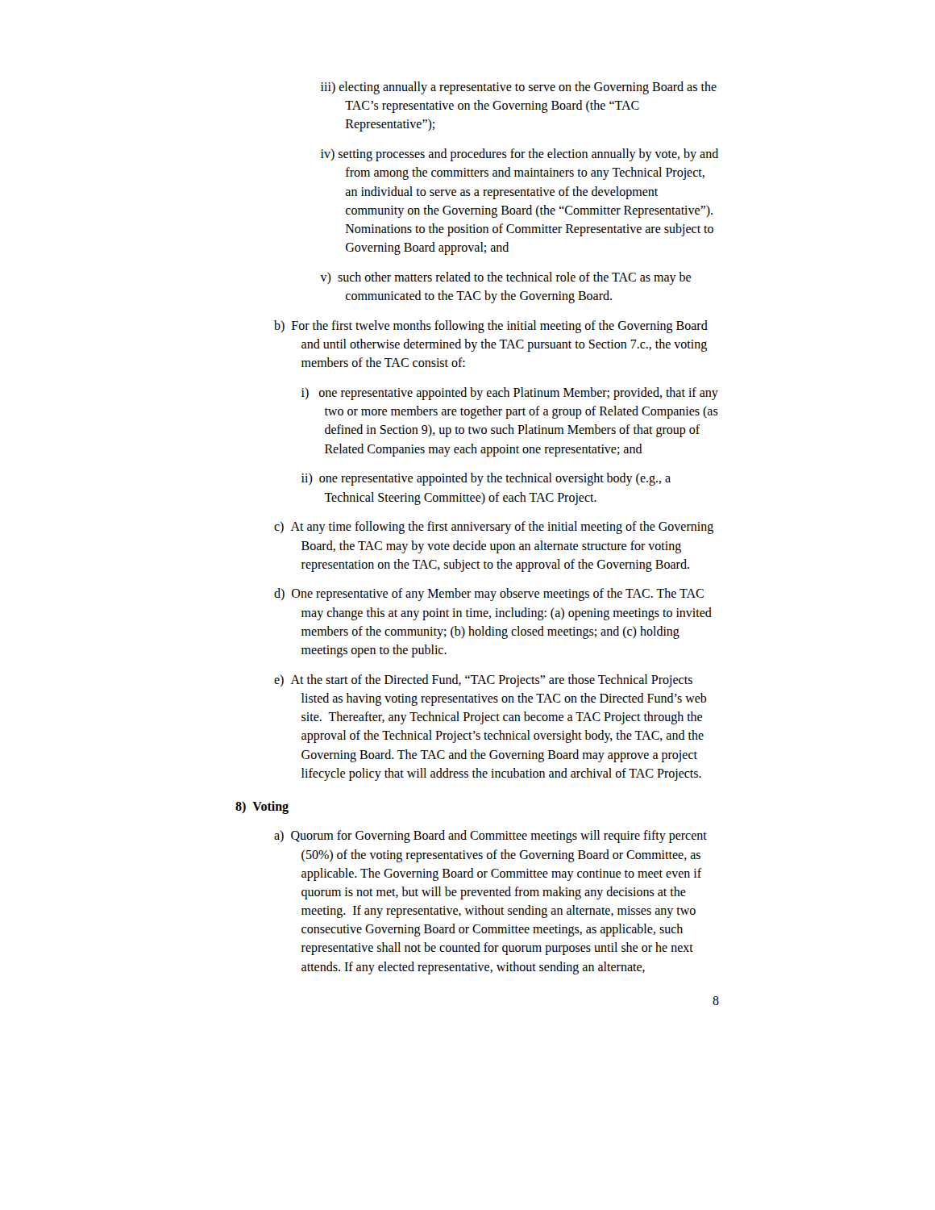iii) electing annually a representative to serve on the Governing Board as the TAC’s representative on the Governing Board (the “TAC Representative”);
iv) setting processes and procedures for the election annually by vote, by and from among the committers and maintainers to any Technical Project, an individual to serve as a representative of the development community on the Governing Board (the “Committer Representative”). Nominations to the position of Committer Representative are subject to Governing Board approval; and
v) such other matters related to the technical role of the TAC as may be communicated to the TAC by the Governing Board.
b) For the first twelve months following the initial meeting of the Governing Board and until otherwise determined by the TAC pursuant to Section 7.c., the voting members of the TAC consist of:
i) one representative appointed by each Platinum Member; provided, that if any two or more members are together part of a group of Related Companies (as defined in Section 9), up to two such Platinum Members of that group of Related Companies may each appoint one representative; and
ii) one representative appointed by the technical oversight body (e.g., a Technical Steering Committee) of each TAC Project.
c) At any time following the first anniversary of the initial meeting of the Governing Board, the TAC may by vote decide upon an alternate structure for voting representation on the TAC, subject to the approval of the Governing Board.
d) One representative of any Member may observe meetings of the TAC. The TAC may change this at any point in time, including: (a) opening meetings to invited members of the community; (b) holding closed meetings; and (c) holding meetings open to the public.
e) At the start of the Directed Fund, “TAC Projects” are those Technical Projects listed as having voting representatives on the TAC on the Directed Fund’s web site. Thereafter, any Technical Project can become a TAC Project through the approval of the Technical Project’s technical oversight body, the TAC, and the Governing Board. The TAC and the Governing Board may approve a project lifecycle policy that will address the incubation and archival of TAC Projects.
8) Voting
a) Quorum for Governing Board and Committee meetings will require fifty percent (50%) of the voting representatives of the Governing Board or Committee, as applicable. The Governing Board or Committee may continue to meet even if quorum is not met, but will be prevented from making any decisions at the meeting. If any representative, without sending an alternate, misses any two consecutive Governing Board or Committee meetings, as applicable, such representative shall not be counted for quorum purposes until she or he next attends. If any elected representative, without sending an alternate,
8